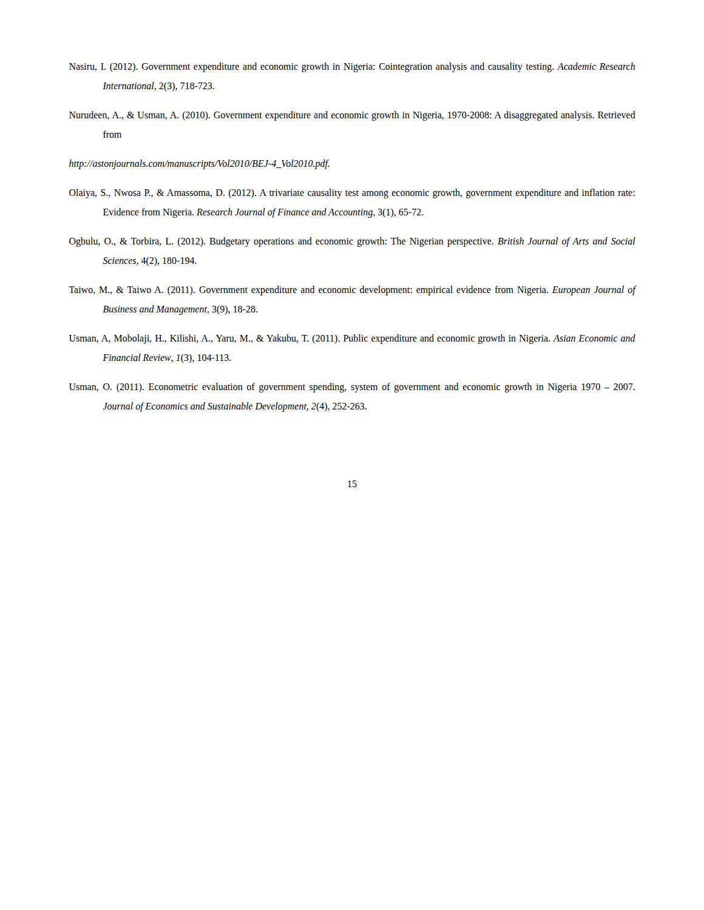Nasiru, I. (2012). Government expenditure and economic growth in Nigeria: Cointegration analysis and causality testing. Academic Research International, 2(3), 718-723.
Nurudeen, A., & Usman, A. (2010). Government expenditure and economic growth in Nigeria, 1970-2008: A disaggregated analysis. Retrieved from
http://astonjournals.com/manuscripts/Vol2010/BEJ-4_Vol2010.pdf.
Olaiya, S., Nwosa P., & Amassoma, D. (2012). A trivariate causality test among economic growth, government expenditure and inflation rate: Evidence from Nigeria. Research Journal of Finance and Accounting, 3(1), 65-72.
Ogbulu, O., & Torbira, L. (2012). Budgetary operations and economic growth: The Nigerian perspective. British Journal of Arts and Social Sciences, 4(2), 180-194.
Taiwo, M., & Taiwo A. (2011). Government expenditure and economic development: empirical evidence from Nigeria. European Journal of Business and Management, 3(9), 18-28.
Usman, A, Mobolaji, H., Kilishi, A., Yaru, M., & Yakubu, T. (2011). Public expenditure and economic growth in Nigeria. Asian Economic and Financial Review, 1(3), 104-113.
Usman, O. (2011). Econometric evaluation of government spending, system of government and economic growth in Nigeria 1970 – 2007. Journal of Economics and Sustainable Development, 2(4), 252-263.
15